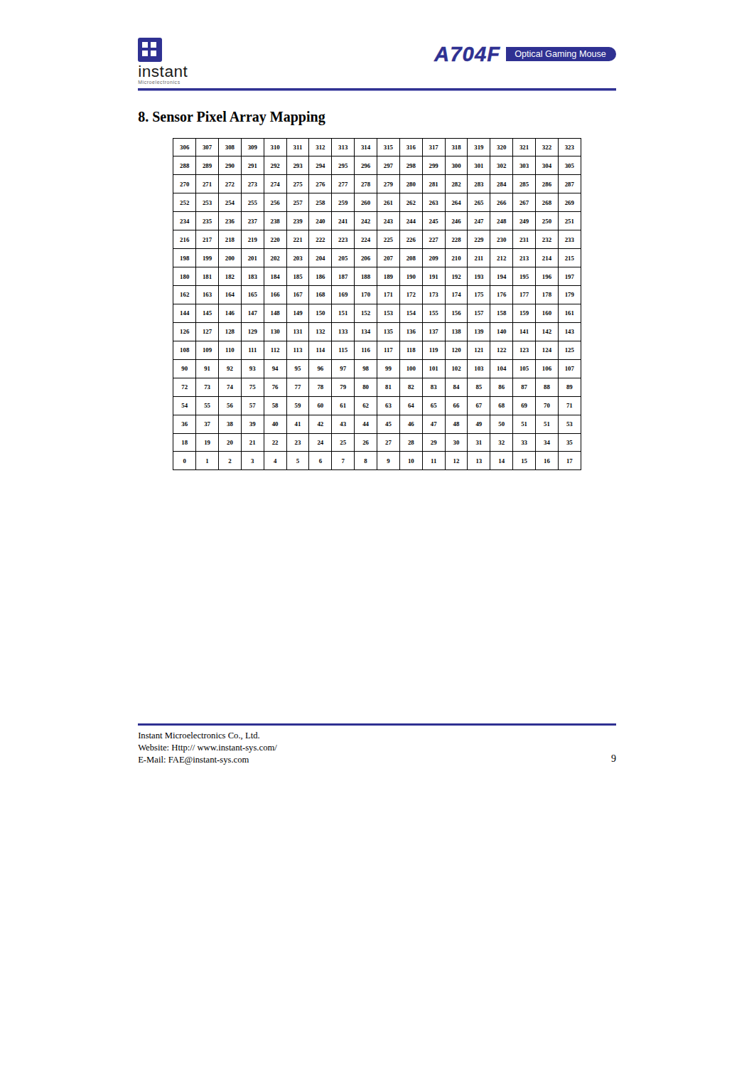instant
Microelectronics
A704F
Optical Gaming Mouse
8. Sensor Pixel Array Mapping
| 306 | 307 | 308 | 309 | 310 | 311 | 312 | 313 | 314 | 315 | 316 | 317 | 318 | 319 | 320 | 321 | 322 | 323 |
| 288 | 289 | 290 | 291 | 292 | 293 | 294 | 295 | 296 | 297 | 298 | 299 | 300 | 301 | 302 | 303 | 304 | 305 |
| 270 | 271 | 272 | 273 | 274 | 275 | 276 | 277 | 278 | 279 | 280 | 281 | 282 | 283 | 284 | 285 | 286 | 287 |
| 252 | 253 | 254 | 255 | 256 | 257 | 258 | 259 | 260 | 261 | 262 | 263 | 264 | 265 | 266 | 267 | 268 | 269 |
| 234 | 235 | 236 | 237 | 238 | 239 | 240 | 241 | 242 | 243 | 244 | 245 | 246 | 247 | 248 | 249 | 250 | 251 |
| 216 | 217 | 218 | 219 | 220 | 221 | 222 | 223 | 224 | 225 | 226 | 227 | 228 | 229 | 230 | 231 | 232 | 233 |
| 198 | 199 | 200 | 201 | 202 | 203 | 204 | 205 | 206 | 207 | 208 | 209 | 210 | 211 | 212 | 213 | 214 | 215 |
| 180 | 181 | 182 | 183 | 184 | 185 | 186 | 187 | 188 | 189 | 190 | 191 | 192 | 193 | 194 | 195 | 196 | 197 |
| 162 | 163 | 164 | 165 | 166 | 167 | 168 | 169 | 170 | 171 | 172 | 173 | 174 | 175 | 176 | 177 | 178 | 179 |
| 144 | 145 | 146 | 147 | 148 | 149 | 150 | 151 | 152 | 153 | 154 | 155 | 156 | 157 | 158 | 159 | 160 | 161 |
| 126 | 127 | 128 | 129 | 130 | 131 | 132 | 133 | 134 | 135 | 136 | 137 | 138 | 139 | 140 | 141 | 142 | 143 |
| 108 | 109 | 110 | 111 | 112 | 113 | 114 | 115 | 116 | 117 | 118 | 119 | 120 | 121 | 122 | 123 | 124 | 125 |
| 90 | 91 | 92 | 93 | 94 | 95 | 96 | 97 | 98 | 99 | 100 | 101 | 102 | 103 | 104 | 105 | 106 | 107 |
| 72 | 73 | 74 | 75 | 76 | 77 | 78 | 79 | 80 | 81 | 82 | 83 | 84 | 85 | 86 | 87 | 88 | 89 |
| 54 | 55 | 56 | 57 | 58 | 59 | 60 | 61 | 62 | 63 | 64 | 65 | 66 | 67 | 68 | 69 | 70 | 71 |
| 36 | 37 | 38 | 39 | 40 | 41 | 42 | 43 | 44 | 45 | 46 | 47 | 48 | 49 | 50 | 51 | 51 | 53 |
| 18 | 19 | 20 | 21 | 22 | 23 | 24 | 25 | 26 | 27 | 28 | 29 | 30 | 31 | 32 | 33 | 34 | 35 |
| 0 | 1 | 2 | 3 | 4 | 5 | 6 | 7 | 8 | 9 | 10 | 11 | 12 | 13 | 14 | 15 | 16 | 17 |
Instant Microelectronics Co., Ltd.
Website: Http:// www.instant-sys.com/
E-Mail: FAE@instant-sys.com
9